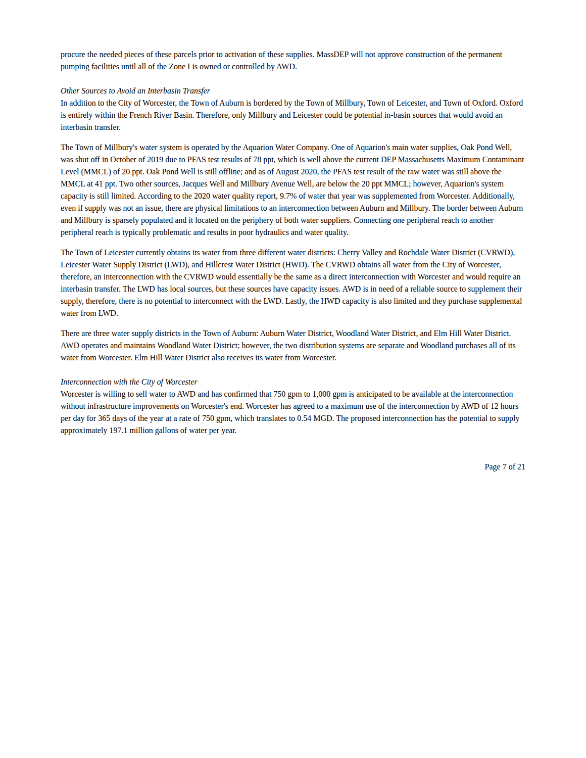procure the needed pieces of these parcels prior to activation of these supplies. MassDEP will not approve construction of the permanent pumping facilities until all of the Zone I is owned or controlled by AWD.
Other Sources to Avoid an Interbasin Transfer
In addition to the City of Worcester, the Town of Auburn is bordered by the Town of Millbury, Town of Leicester, and Town of Oxford. Oxford is entirely within the French River Basin. Therefore, only Millbury and Leicester could be potential in-basin sources that would avoid an interbasin transfer.
The Town of Millbury's water system is operated by the Aquarion Water Company. One of Aquarion's main water supplies, Oak Pond Well, was shut off in October of 2019 due to PFAS test results of 78 ppt, which is well above the current DEP Massachusetts Maximum Contaminant Level (MMCL) of 20 ppt. Oak Pond Well is still offline; and as of August 2020, the PFAS test result of the raw water was still above the MMCL at 41 ppt. Two other sources, Jacques Well and Millbury Avenue Well, are below the 20 ppt MMCL; however, Aquarion's system capacity is still limited. According to the 2020 water quality report, 9.7% of water that year was supplemented from Worcester. Additionally, even if supply was not an issue, there are physical limitations to an interconnection between Auburn and Millbury. The border between Auburn and Millbury is sparsely populated and it located on the periphery of both water suppliers. Connecting one peripheral reach to another peripheral reach is typically problematic and results in poor hydraulics and water quality.
The Town of Leicester currently obtains its water from three different water districts: Cherry Valley and Rochdale Water District (CVRWD), Leicester Water Supply District (LWD), and Hillcrest Water District (HWD). The CVRWD obtains all water from the City of Worcester, therefore, an interconnection with the CVRWD would essentially be the same as a direct interconnection with Worcester and would require an interbasin transfer. The LWD has local sources, but these sources have capacity issues. AWD is in need of a reliable source to supplement their supply, therefore, there is no potential to interconnect with the LWD. Lastly, the HWD capacity is also limited and they purchase supplemental water from LWD.
There are three water supply districts in the Town of Auburn: Auburn Water District, Woodland Water District, and Elm Hill Water District. AWD operates and maintains Woodland Water District; however, the two distribution systems are separate and Woodland purchases all of its water from Worcester. Elm Hill Water District also receives its water from Worcester.
Interconnection with the City of Worcester
Worcester is willing to sell water to AWD and has confirmed that 750 gpm to 1,000 gpm is anticipated to be available at the interconnection without infrastructure improvements on Worcester's end. Worcester has agreed to a maximum use of the interconnection by AWD of 12 hours per day for 365 days of the year at a rate of 750 gpm, which translates to 0.54 MGD. The proposed interconnection has the potential to supply approximately 197.1 million gallons of water per year.
Page 7 of 21